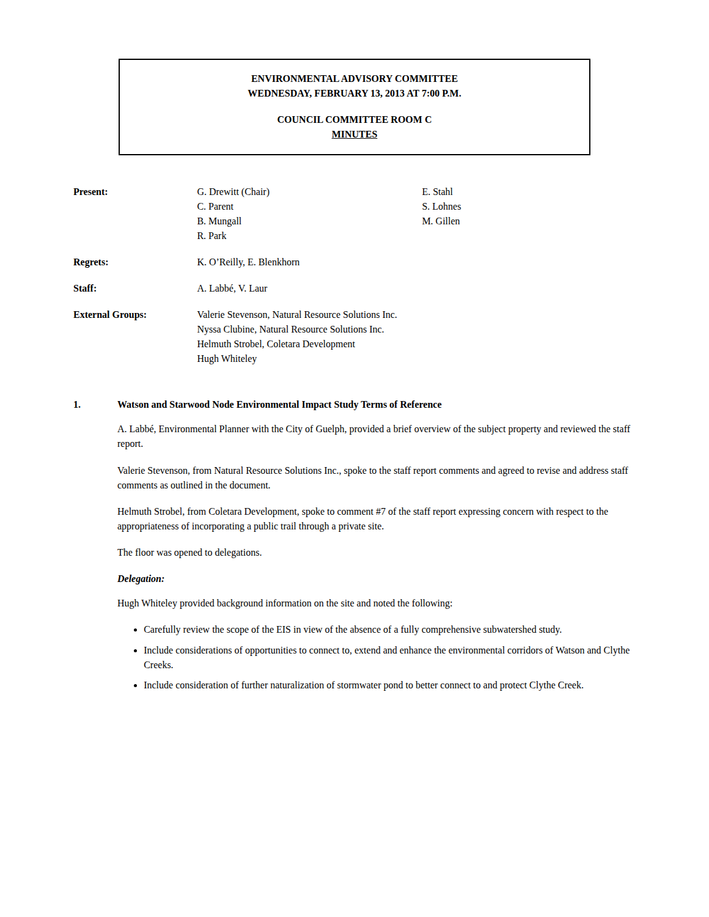Environmental Advisory Committee
Wednesday, February 13, 2013 at 7:00 p.m.
Council Committee Room C
Minutes
| Present: | G. Drewitt (Chair) C. Parent B. Mungall R. Park | E. Stahl S. Lohnes M. Gillen |
| Regrets: | K. O’Reilly, E. Blenkhorn |
| Staff: | A. Labbé, V. Laur |
| External Groups: | Valerie Stevenson, Natural Resource Solutions Inc. Nyssa Clubine, Natural Resource Solutions Inc. Helmuth Strobel, Coletara Development Hugh Whiteley |
1. Watson and Starwood Node Environmental Impact Study Terms of Reference
A. Labbé, Environmental Planner with the City of Guelph, provided a brief overview of the subject property and reviewed the staff report.
Valerie Stevenson, from Natural Resource Solutions Inc., spoke to the staff report comments and agreed to revise and address staff comments as outlined in the document.
Helmuth Strobel, from Coletara Development, spoke to comment #7 of the staff report expressing concern with respect to the appropriateness of incorporating a public trail through a private site.
The floor was opened to delegations.
Delegation:
Hugh Whiteley provided background information on the site and noted the following:
Carefully review the scope of the EIS in view of the absence of a fully comprehensive subwatershed study.
Include considerations of opportunities to connect to, extend and enhance the environmental corridors of Watson and Clythe Creeks.
Include consideration of further naturalization of stormwater pond to better connect to and protect Clythe Creek.